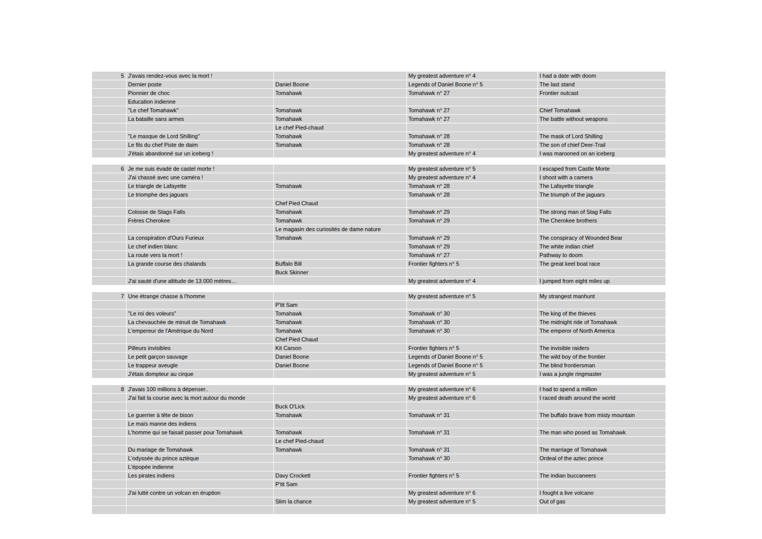| 5 | J'avais rendez-vous avec la mort ! | | My greatest adventure n° 4 | I had a date with doom |
| | Dernier poste | Daniel Boone | Legends of Daniel Boone n° 5 | The last stand |
| | Pionnier de choc | Tomahawk | Tomahawk n° 27 | Frontier outcast |
| | Education indienne | | | |
| | "Le chef Tomahawk" | Tomahawk | Tomahawk n° 27 | Chief Tomahawk |
| | La bataille sans armes | Tomahawk | Tomahawk n° 27 | The battle without weapons |
| | | Le chef Pied-chaud | | |
| | "Le masque de Lord Shilling" | Tomahawk | Tomahawk n° 28 | The mask of Lord Shilling |
| | Le fils du chef Piste de daim | Tomahawk | Tomahawk n° 28 | The son of chief Deer-Trail |
| | J'étais abandonné sur un iceberg ! | | My greatest adventure n° 4 | I was marooned on an iceberg |
| 6 | Je me suis évadé de castel morte ! | | My greatest adventure n° 5 | I escaped from Castle Morte |
| | J'ai chassé avec une caméra ! | | My greatest adventure n° 4 | I shoot with a camera |
| | Le triangle de Lafayette | Tomahawk | Tomahawk n° 28 | The Lafayette triangle |
| | Le triomphe des jaguars | | Tomahawk n° 28 | The triumph of the jaguars |
| | | Chef Pied Chaud | | |
| | Colosse de Stags Falls | Tomahawk | Tomahawk n° 29 | The strong man of Stag Falls |
| | Frères Cherokee | Tomahawk | Tomahawk n° 29 | The Cherokee brothers |
| | | Le magasin des curiosités de dame nature | | |
| | La conspiration d'Ours Furieux | Tomahawk | Tomahawk n° 29 | The conspiracy of Wounded Bear |
| | Le chef indien blanc | | Tomahawk n° 29 | The white indian chief |
| | La route vers la mort ! | | Tomahawk n° 27 | Pathway to doom |
| | La grande course des chalands | Buffalo Bill | Frontier fighters n° 5 | The great keel boat race |
| | | Buck Skinner | | |
| | J'ai sauté d'une altitude de 13.000 mètres… | | My greatest adventure n° 4 | I jumped from eight miles up |
| 7 | Une étrange chasse à l'homme | | My greatest adventure n° 5 | My strangest manhunt |
| | | P'tit Sam | | |
| | "Le roi des voleurs" | Tomahawk | Tomahawk n° 30 | The king of the thieves |
| | La chevauchée de minuit de Tomahawk | Tomahawk | Tomahawk n° 30 | The midnight ride of Tomahawk |
| | L'empereur de l'Amérique du Nord | Tomahawk | Tomahawk n° 30 | The emperor of North America |
| | | Chef Pied Chaud | | |
| | Pilleurs invisibles | Kit Carson | Frontier fighters n° 5 | The invisible raiders |
| | Le petit garçon sauvage | Daniel Boone | Legends of Daniel Boone n° 5 | The wild boy of the frontier |
| | Le trappeur aveugle | Daniel Boone | Legends of Daniel Boone n° 5 | The blind frontiersman |
| | J'étais dompteur au cirque | | My greatest adventure n° 5 | I was a jungle ringmaster |
| 8 | J'avais 100 millions à dépenser.. | | My greatest adventure n° 6 | I had to spend a million |
| | J'ai fait la course avec la mort autour du monde | | My greatest adventure n° 6 | I raced death around the world |
| | | Buck O'Lick | | |
| | Le guerrier à tête de bison | Tomahawk | Tomahawk n° 31 | The buffalo brave from misty mountain |
| | Le maïs manne des indiens | | | |
| | L'homme qui se faisait passer pour Tomahawk | Tomahawk | Tomahawk n° 31 | The man who posed as Tomahawk |
| | | Le chef Pied-chaud | | |
| | Du mariage de Tomahawk | Tomahawk | Tomahawk n° 31 | The marriage of Tomahawk |
| | L'odyssée du prince aztèque | | Tomahawk n° 30 | Ordeal of the aztec prince |
| | L'épopée indienne | | | |
| | Les pirates indiens | Davy Crockett | Frontier fighters n° 5 | The indian buccaneers |
| | | P'tit Sam | | |
| | J'ai lutté contre un volcan en éruption | | My greatest adventure n° 6 | I fought a live volcano |
| | | Slim la chance | My greatest adventure n° 5 | Out of gas |